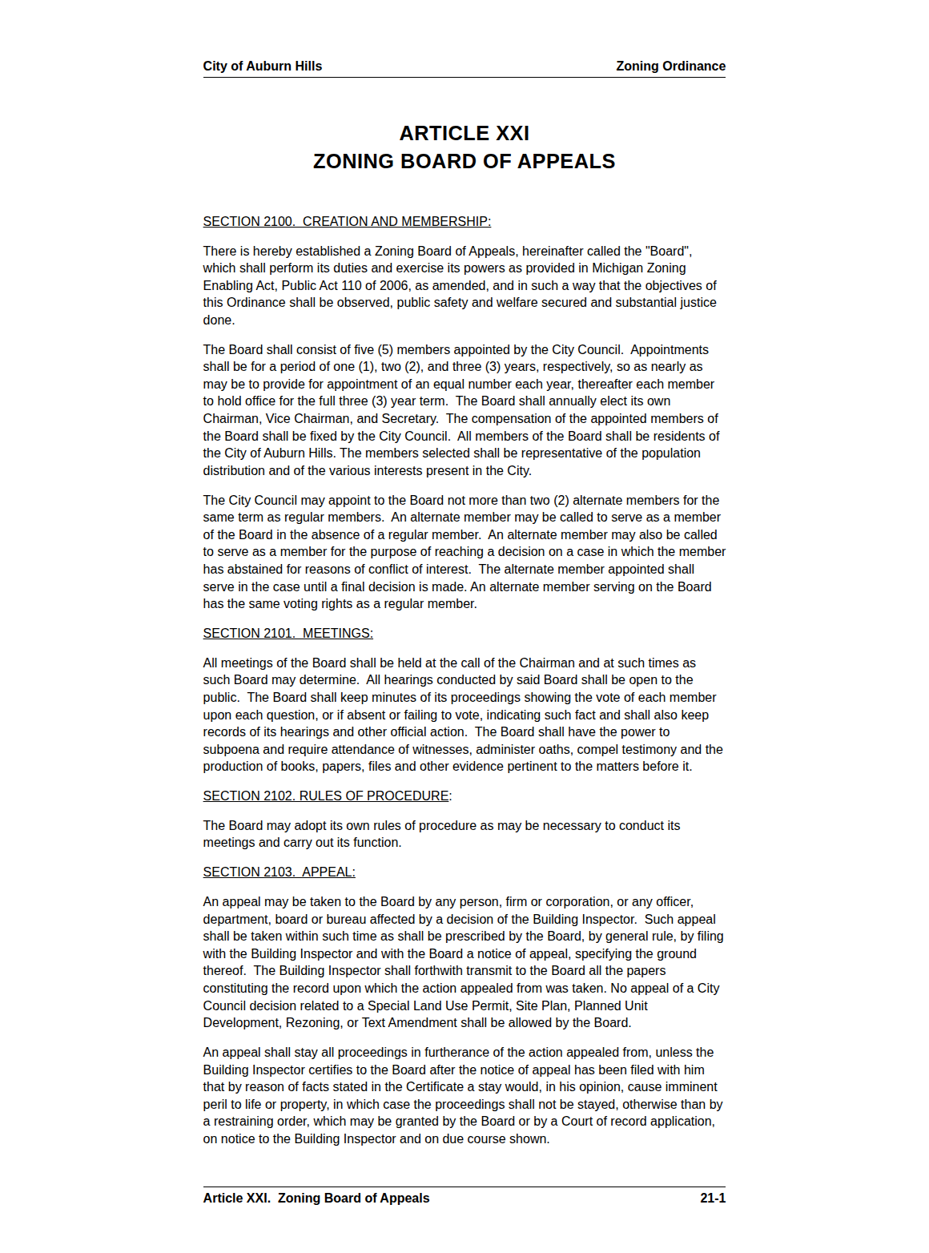City of Auburn Hills Zoning Ordinance
ARTICLE XXI ZONING BOARD OF APPEALS
SECTION 2100. CREATION AND MEMBERSHIP:
There is hereby established a Zoning Board of Appeals, hereinafter called the "Board", which shall perform its duties and exercise its powers as provided in Michigan Zoning Enabling Act, Public Act 110 of 2006, as amended, and in such a way that the objectives of this Ordinance shall be observed, public safety and welfare secured and substantial justice done.
The Board shall consist of five (5) members appointed by the City Council. Appointments shall be for a period of one (1), two (2), and three (3) years, respectively, so as nearly as may be to provide for appointment of an equal number each year, thereafter each member to hold office for the full three (3) year term. The Board shall annually elect its own Chairman, Vice Chairman, and Secretary. The compensation of the appointed members of the Board shall be fixed by the City Council. All members of the Board shall be residents of the City of Auburn Hills. The members selected shall be representative of the population distribution and of the various interests present in the City.
The City Council may appoint to the Board not more than two (2) alternate members for the same term as regular members. An alternate member may be called to serve as a member of the Board in the absence of a regular member. An alternate member may also be called to serve as a member for the purpose of reaching a decision on a case in which the member has abstained for reasons of conflict of interest. The alternate member appointed shall serve in the case until a final decision is made. An alternate member serving on the Board has the same voting rights as a regular member.
SECTION 2101. MEETINGS:
All meetings of the Board shall be held at the call of the Chairman and at such times as such Board may determine. All hearings conducted by said Board shall be open to the public. The Board shall keep minutes of its proceedings showing the vote of each member upon each question, or if absent or failing to vote, indicating such fact and shall also keep records of its hearings and other official action. The Board shall have the power to subpoena and require attendance of witnesses, administer oaths, compel testimony and the production of books, papers, files and other evidence pertinent to the matters before it.
SECTION 2102. RULES OF PROCEDURE
:
The Board may adopt its own rules of procedure as may be necessary to conduct its meetings and carry out its function.
SECTION 2103. APPEAL:
An appeal may be taken to the Board by any person, firm or corporation, or any officer, department, board or bureau affected by a decision of the Building Inspector. Such appeal shall be taken within such time as shall be prescribed by the Board, by general rule, by filing with the Building Inspector and with the Board a notice of appeal, specifying the ground thereof. The Building Inspector shall forthwith transmit to the Board all the papers constituting the record upon which the action appealed from was taken. No appeal of a City Council decision related to a Special Land Use Permit, Site Plan, Planned Unit Development, Rezoning, or Text Amendment shall be allowed by the Board.
An appeal shall stay all proceedings in furtherance of the action appealed from, unless the Building Inspector certifies to the Board after the notice of appeal has been filed with him that by reason of facts stated in the Certificate a stay would, in his opinion, cause imminent peril to life or property, in which case the proceedings shall not be stayed, otherwise than by a restraining order, which may be granted by the Board or by a Court of record application, on notice to the Building Inspector and on due course shown.
Article XXI. Zoning Board of Appeals 21-1